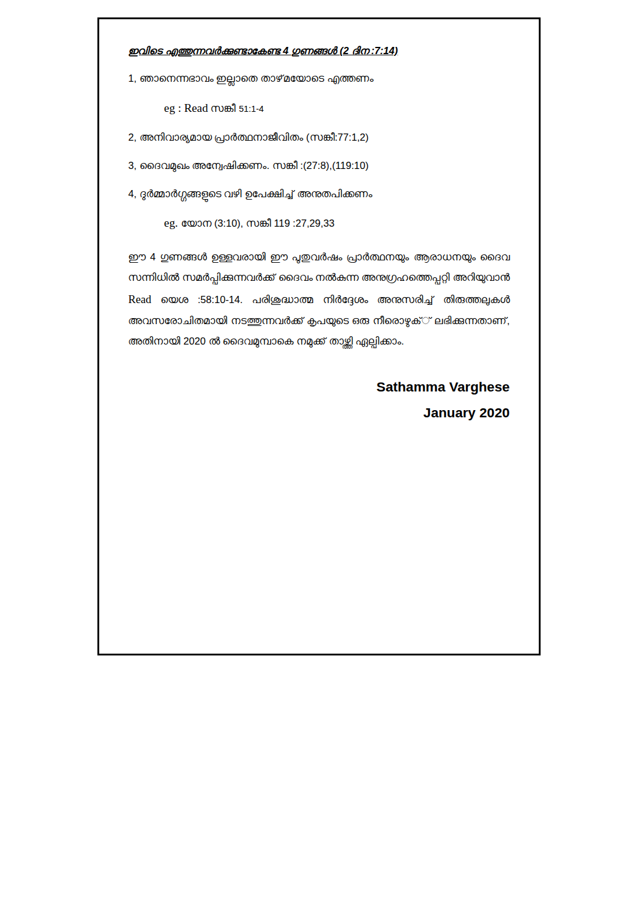ഇവിടെ എത്തുന്നവർക്കുണ്ടാകേണ്ട 4 ഗുണങ്ങൾ (2 ദിന :7:14)
1, ഞാനെന്നഭാവം ഇല്ലാതെ താഴ്‌മയോടെ എത്തണം
eg : Read സങ്കീ 51:1-4
2, അനിവാര്യമായ പ്രാർത്ഥനാജീവിതം (സങ്കീ:77:1,2)
3, ദൈവമുഖം അന്വേഷിക്കണം. സങ്കീ :(27:8),(119:10)
4, ദുർമ്മാർഗ്ഗങ്ങളുടെ വഴി ഉപേക്ഷിച്ച് അനുതപിക്കണം
eg. യോന (3:10), സങ്കീ 119 :27,29,33
ഈ 4 ഗുണങ്ങൾ ഉള്ളവരായി ഈ പുതുവർഷം പ്രാർത്ഥനയും ആരാധനയും ദൈവ സന്നിധിൽ സമർപ്പിക്കുന്നവർക്ക് ദൈവം നൽകുന്ന അനുഗ്രഹത്തെപ്പറ്റി അറിയുവാൻ Read യെശ :58:10-14. പരിശുദ്ധാത്മ നിർദ്ദേശം അനുസരിച്ച് തിരുത്തലുകൾ അവസരോചിതമായി നടത്തുന്നവർക്ക് കൃപയുടെ ഒരു നീരൊഴുക്് ലഭിക്കുന്നതാണ്, അതിനായി 2020 ൽ ദൈവമുമ്പാകെ നമുക്ക് താഴ്ത്തി ഏല്പിക്കാം.
Sathamma Varghese
January 2020